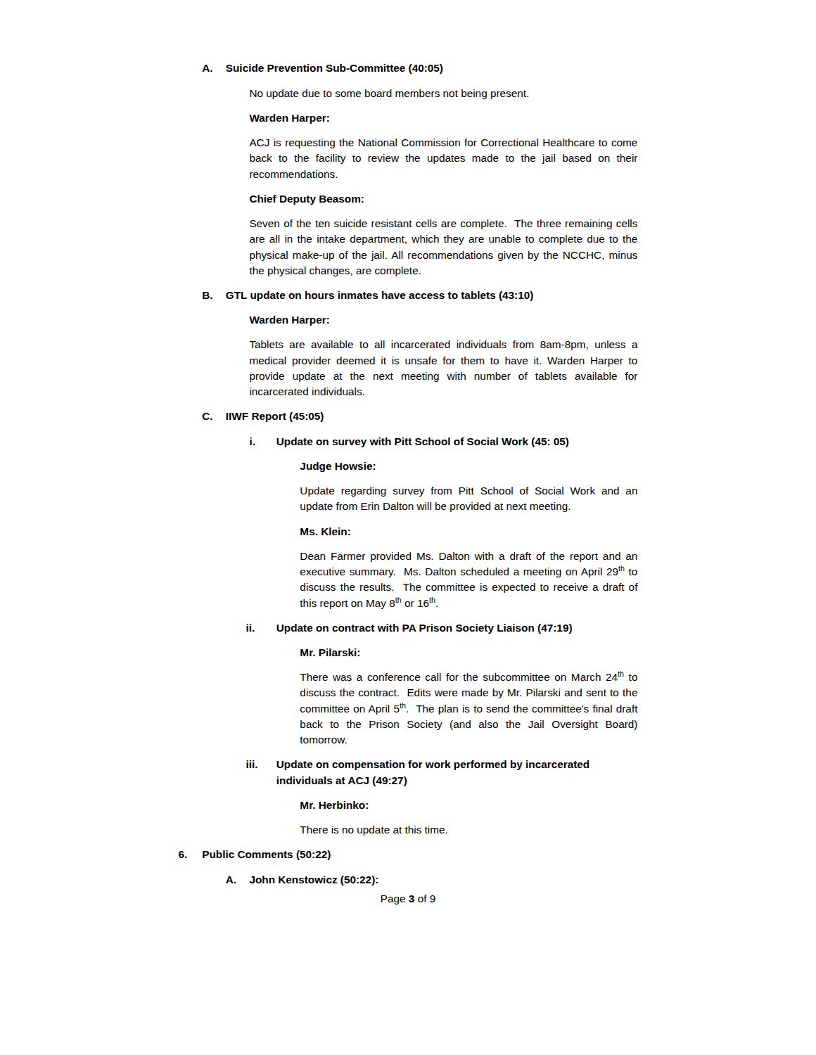A.
Suicide Prevention Sub-Committee (40:05)
No update due to some board members not being present.
Warden Harper:
ACJ is requesting the National Commission for Correctional Healthcare to come back to the facility to review the updates made to the jail based on their recommendations.
Chief Deputy Beasom:
Seven of the ten suicide resistant cells are complete. The three remaining cells are all in the intake department, which they are unable to complete due to the physical make-up of the jail. All recommendations given by the NCCHC, minus the physical changes, are complete.
B.
GTL update on hours inmates have access to tablets (43:10)
Warden Harper:
Tablets are available to all incarcerated individuals from 8am-8pm, unless a medical provider deemed it is unsafe for them to have it. Warden Harper to provide update at the next meeting with number of tablets available for incarcerated individuals.
C.
IIWF Report (45:05)
i.
Update on survey with Pitt School of Social Work (45: 05)
Judge Howsie:
Update regarding survey from Pitt School of Social Work and an update from Erin Dalton will be provided at next meeting.
Ms. Klein:
Dean Farmer provided Ms. Dalton with a draft of the report and an executive summary. Ms. Dalton scheduled a meeting on April 29th to discuss the results. The committee is expected to receive a draft of this report on May 8th or 16th.
ii.
Update on contract with PA Prison Society Liaison (47:19)
Mr. Pilarski:
There was a conference call for the subcommittee on March 24th to discuss the contract. Edits were made by Mr. Pilarski and sent to the committee on April 5th. The plan is to send the committee's final draft back to the Prison Society (and also the Jail Oversight Board) tomorrow.
iii.
Update on compensation for work performed by incarcerated individuals at ACJ (49:27)
Mr. Herbinko:
There is no update at this time.
6.
Public Comments (50:22)
A.
John Kenstowicz (50:22):
Page 3 of 9